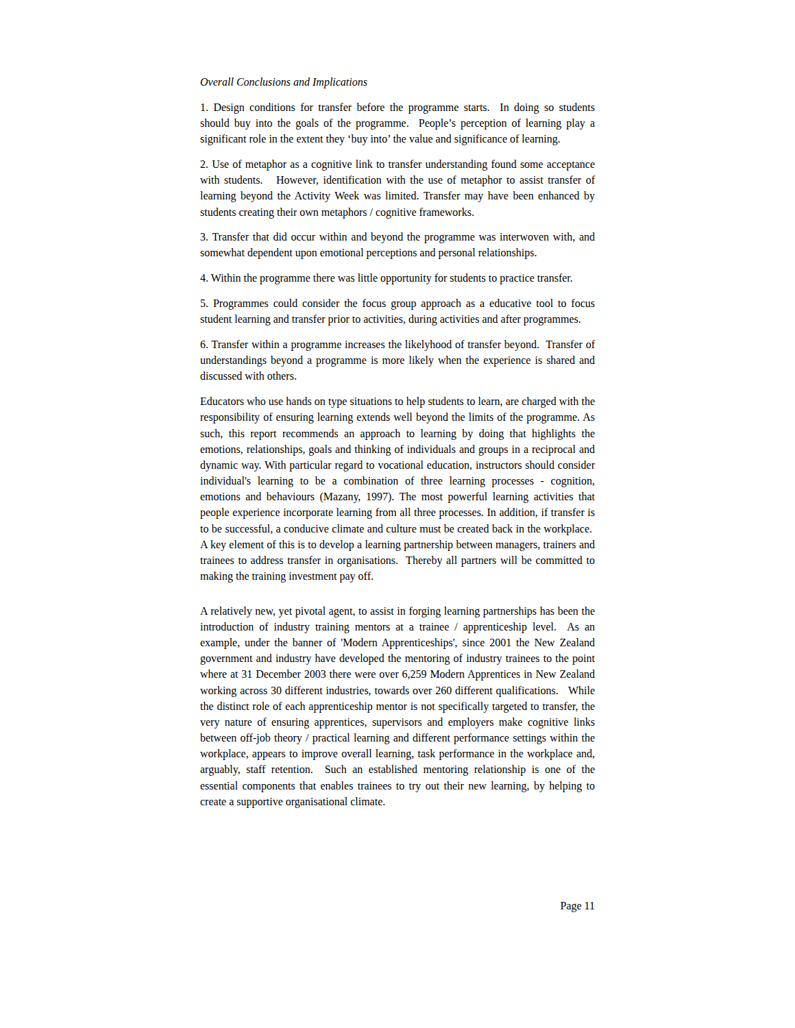Overall Conclusions and Implications
1. Design conditions for transfer before the programme starts. In doing so students should buy into the goals of the programme. People’s perception of learning play a significant role in the extent they ‘buy into’ the value and significance of learning.
2. Use of metaphor as a cognitive link to transfer understanding found some acceptance with students. However, identification with the use of metaphor to assist transfer of learning beyond the Activity Week was limited. Transfer may have been enhanced by students creating their own metaphors / cognitive frameworks.
3. Transfer that did occur within and beyond the programme was interwoven with, and somewhat dependent upon emotional perceptions and personal relationships.
4. Within the programme there was little opportunity for students to practice transfer.
5. Programmes could consider the focus group approach as a educative tool to focus student learning and transfer prior to activities, during activities and after programmes.
6. Transfer within a programme increases the likelyhood of transfer beyond. Transfer of understandings beyond a programme is more likely when the experience is shared and discussed with others.
Educators who use hands on type situations to help students to learn, are charged with the responsibility of ensuring learning extends well beyond the limits of the programme. As such, this report recommends an approach to learning by doing that highlights the emotions, relationships, goals and thinking of individuals and groups in a reciprocal and dynamic way. With particular regard to vocational education, instructors should consider individual's learning to be a combination of three learning processes - cognition, emotions and behaviours (Mazany, 1997). The most powerful learning activities that people experience incorporate learning from all three processes. In addition, if transfer is to be successful, a conducive climate and culture must be created back in the workplace. A key element of this is to develop a learning partnership between managers, trainers and trainees to address transfer in organisations. Thereby all partners will be committed to making the training investment pay off.
A relatively new, yet pivotal agent, to assist in forging learning partnerships has been the introduction of industry training mentors at a trainee / apprenticeship level. As an example, under the banner of 'Modern Apprenticeships', since 2001 the New Zealand government and industry have developed the mentoring of industry trainees to the point where at 31 December 2003 there were over 6,259 Modern Apprentices in New Zealand working across 30 different industries, towards over 260 different qualifications. While the distinct role of each apprenticeship mentor is not specifically targeted to transfer, the very nature of ensuring apprentices, supervisors and employers make cognitive links between off-job theory / practical learning and different performance settings within the workplace, appears to improve overall learning, task performance in the workplace and, arguably, staff retention. Such an established mentoring relationship is one of the essential components that enables trainees to try out their new learning, by helping to create a supportive organisational climate.
Page 11